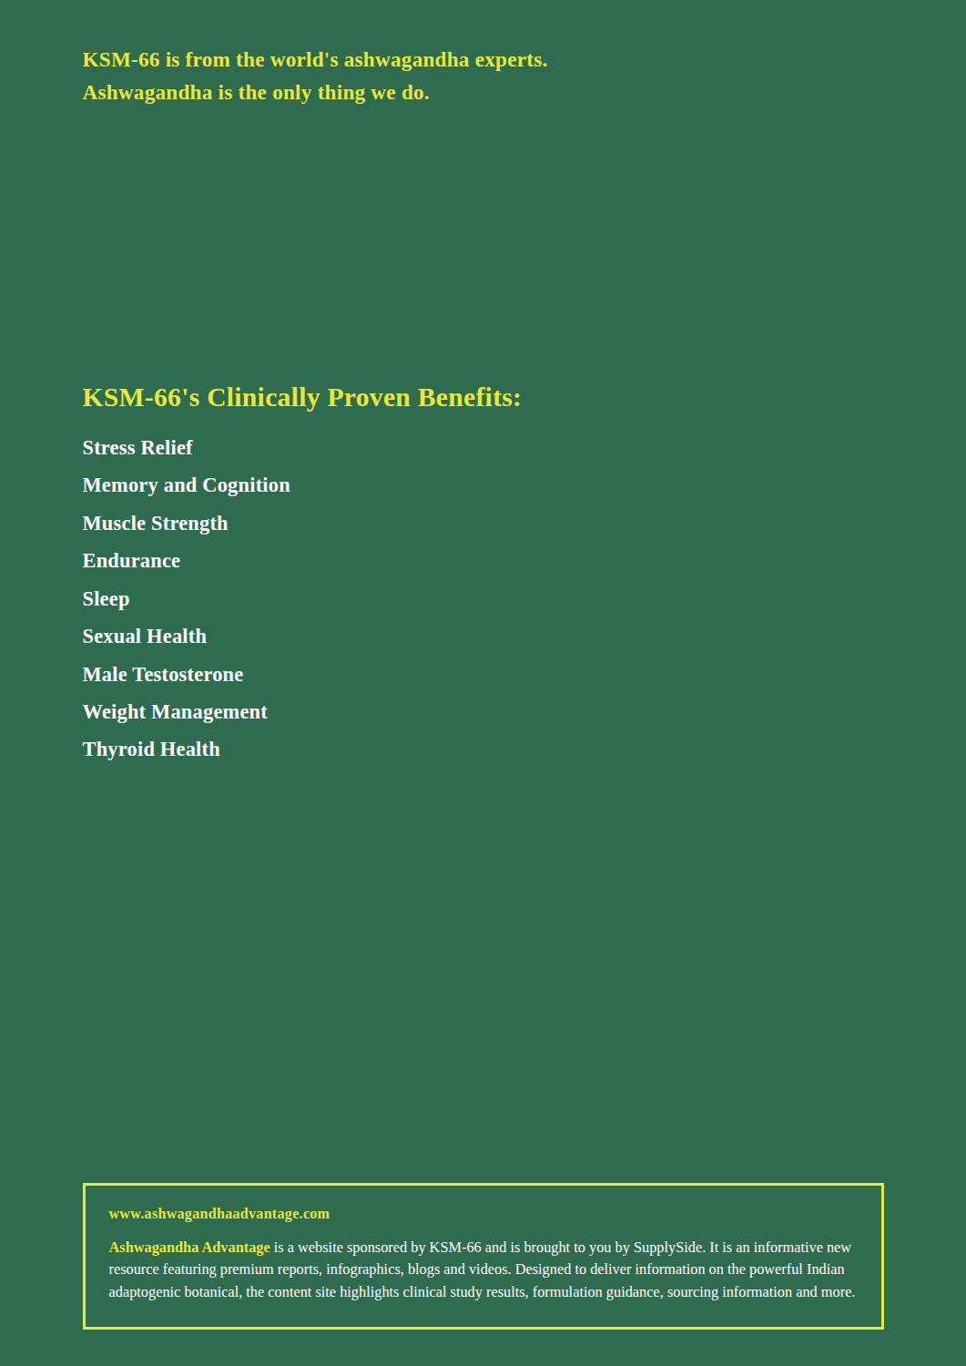KSM-66 is from the world's ashwagandha experts.
Ashwagandha is the only thing we do.
KSM-66's Clinically Proven Benefits:
Stress Relief
Memory and Cognition
Muscle Strength
Endurance
Sleep
Sexual Health
Male Testosterone
Weight Management
Thyroid Health
www.ashwagandhaadvantage.com
Ashwagandha Advantage is a website sponsored by KSM-66 and is brought to you by SupplySide. It is an informative new resource featuring premium reports, infographics, blogs and videos. Designed to deliver information on the powerful Indian adaptogenic botanical, the content site highlights clinical study results, formulation guidance, sourcing information and more.